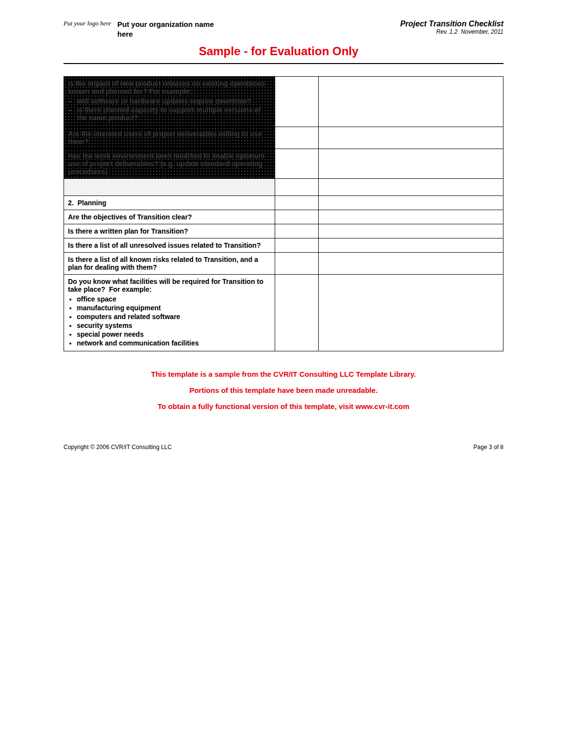Put your logo here
Put your organization name here
Project Transition Checklist
Rev. 1.2 November, 2011
Sample - for Evaluation Only
| Is the impact of new product releases on existing operations known and planned for? For example: Will software or hardware updates require downtime? Is there planned capacity to support multiple versions of the same product? | | |
| Are the intended users of project deliverables willing to use them? | | |
| Has the work environment been modified to enable optimum use of project deliverables? (e.g. update standard operating procedures) | | |
| 2. Planning | | |
| Are the objectives of Transition clear? | | |
| Is there a written plan for Transition? | | |
| Is there a list of all unresolved issues related to Transition? | | |
| Is there a list of all known risks related to Transition, and a plan for dealing with them? | | |
| Do you know what facilities will be required for Transition to take place? For example: office space manufacturing equipment computers and related software security systems special power needs network and communication facilities | | |
This template is a sample from the CVR/IT Consulting LLC Template Library.
Portions of this template have been made unreadable.
To obtain a fully functional version of this template, visit www.cvr-it.com
Copyright © 2006 CVR/IT Consulting LLC
Page 3 of 8